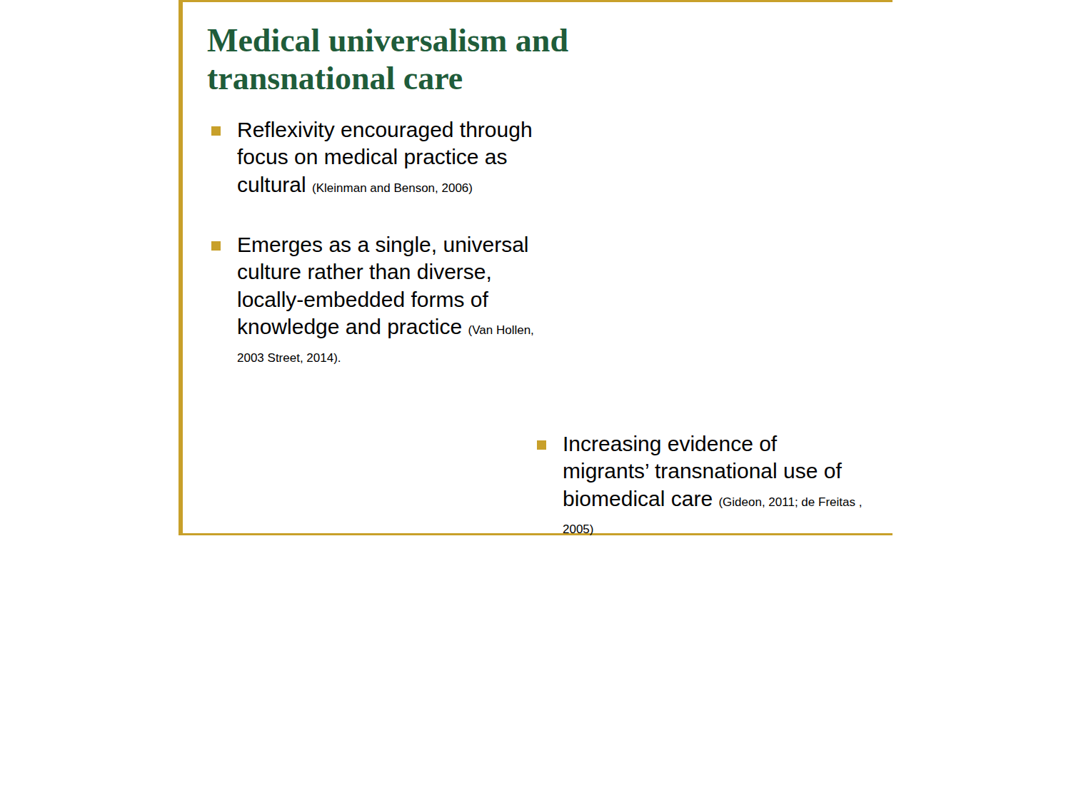Medical universalism and transnational care
Reflexivity encouraged through focus on medical practice as cultural (Kleinman and Benson, 2006)
Emerges as a single, universal culture rather than diverse, locally-embedded forms of knowledge and practice (Van Hollen, 2003 Street, 2014).
Increasing evidence of migrants’ transnational use of biomedical care (Gideon, 2011; de Freitas , 2005)